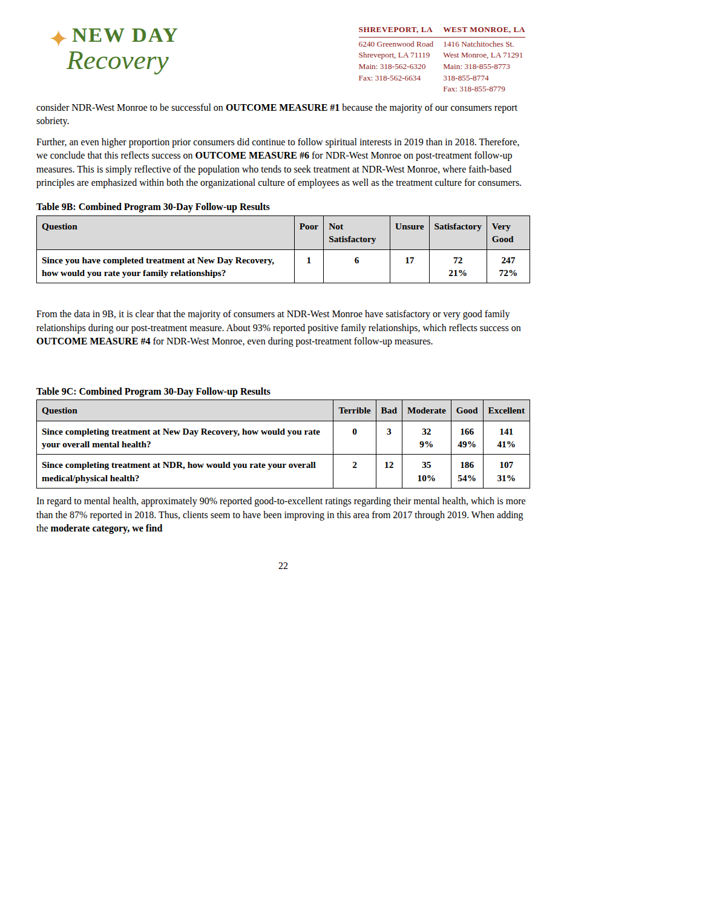✦NEW DAY
Recovery
| SHREVEPORT, LA | WEST MONROE, LA |
| 6240 Greenwood Road | 1416 Natchitoches St. |
| Shreveport, LA 71119 | West Monroe, LA 71291 |
| Main: 318-562-6320 | Main: 318-855-8773 |
| Fax: 318-562-6634 | 318-855-8774 |
| | Fax: 318-855-8779 |
consider NDR-West Monroe to be successful on OUTCOME MEASURE #1 because the majority of our consumers report sobriety.
Further, an even higher proportion prior consumers did continue to follow spiritual interests in 2019 than in 2018. Therefore, we conclude that this reflects success on OUTCOME MEASURE #6 for NDR-West Monroe on post-treatment follow-up measures. This is simply reflective of the population who tends to seek treatment at NDR-West Monroe, where faith-based principles are emphasized within both the organizational culture of employees as well as the treatment culture for consumers.
Table 9B: Combined Program 30-Day Follow-up Results
| Question | Poor | Not Satisfactory | Unsure | Satisfactory | Very Good |
| --- | --- | --- | --- | --- | --- |
| Since you have completed treatment at New Day Recovery, how would you rate your family relationships? | 1 | 6 | 17 | 72 21% | 247 72% |
From the data in 9B, it is clear that the majority of consumers at NDR-West Monroe have satisfactory or very good family relationships during our post-treatment measure. About 93% reported positive family relationships, which reflects success on OUTCOME MEASURE #4 for NDR-West Monroe, even during post-treatment follow-up measures.
Table 9C: Combined Program 30-Day Follow-up Results
| Question | Terrible | Bad | Moderate | Good | Excellent |
| --- | --- | --- | --- | --- | --- |
| Since completing treatment at New Day Recovery, how would you rate your overall mental health? | 0 | 3 | 32 9% | 166 49% | 141 41% |
| Since completing treatment at NDR, how would you rate your overall medical/physical health? | 2 | 12 | 35 10% | 186 54% | 107 31% |
In regard to mental health, approximately 90% reported good-to-excellent ratings regarding their mental health, which is more than the 87% reported in 2018. Thus, clients seem to have been improving in this area from 2017 through 2019. When adding the moderate category, we find
22